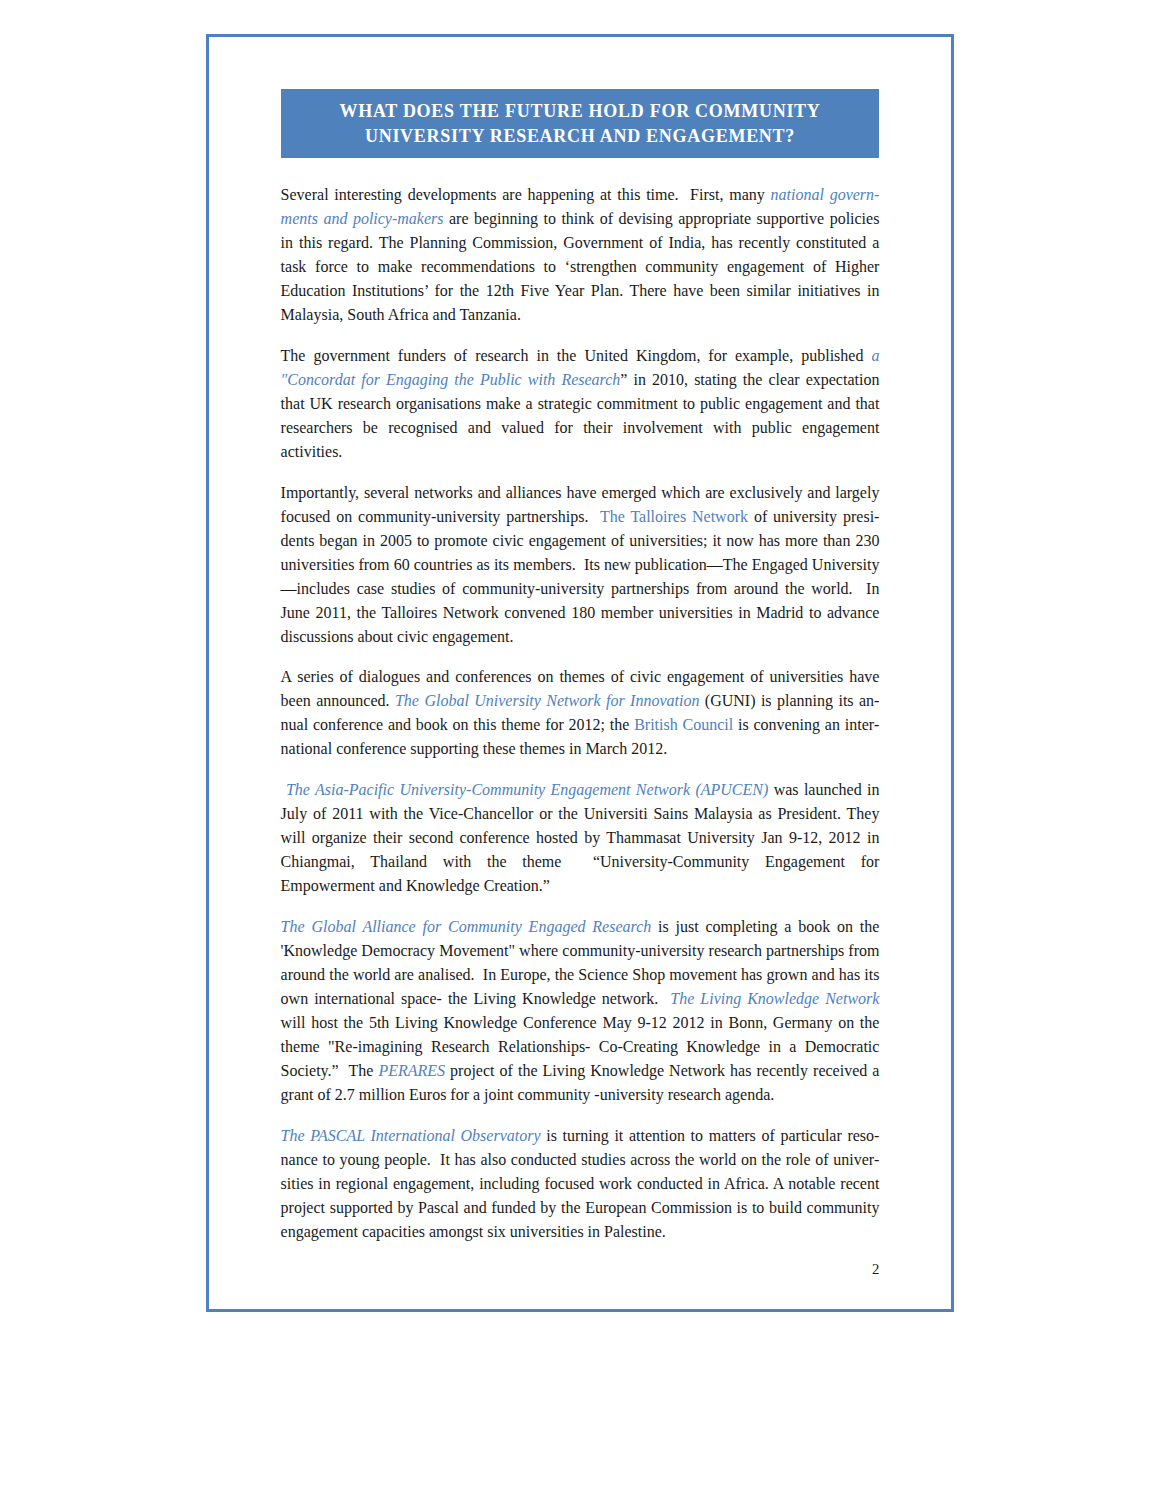What does the future hold for community university research and engagement?
Several interesting developments are happening at this time. First, many national governments and policy-makers are beginning to think of devising appropriate supportive policies in this regard. The Planning Commission, Government of India, has recently constituted a task force to make recommendations to ‘strengthen community engagement of Higher Education Institutions’ for the 12th Five Year Plan. There have been similar initiatives in Malaysia, South Africa and Tanzania.
The government funders of research in the United Kingdom, for example, published a "Concordat for Engaging the Public with Research” in 2010, stating the clear expectation that UK research organisations make a strategic commitment to public engagement and that researchers be recognised and valued for their involvement with public engagement activities.
Importantly, several networks and alliances have emerged which are exclusively and largely focused on community-university partnerships. The Talloires Network of university presidents began in 2005 to promote civic engagement of universities; it now has more than 230 universities from 60 countries as its members. Its new publication—The Engaged University—includes case studies of community-university partnerships from around the world. In June 2011, the Talloires Network convened 180 member universities in Madrid to advance discussions about civic engagement.
A series of dialogues and conferences on themes of civic engagement of universities have been announced. The Global University Network for Innovation (GUNI) is planning its annual conference and book on this theme for 2012; the British Council is convening an international conference supporting these themes in March 2012.
The Asia-Pacific University-Community Engagement Network (APUCEN) was launched in July of 2011 with the Vice-Chancellor or the Universiti Sains Malaysia as President. They will organize their second conference hosted by Thammasat University Jan 9-12, 2012 in Chiangmai, Thailand with the theme “University-Community Engagement for Empowerment and Knowledge Creation.”
The Global Alliance for Community Engaged Research is just completing a book on the 'Knowledge Democracy Movement" where community-university research partnerships from around the world are analised. In Europe, the Science Shop movement has grown and has its own international space- the Living Knowledge network. The Living Knowledge Network will host the 5th Living Knowledge Conference May 9-12 2012 in Bonn, Germany on the theme "Re-imagining Research Relationships- Co-Creating Knowledge in a Democratic Society.” The PERARES project of the Living Knowledge Network has recently received a grant of 2.7 million Euros for a joint community -university research agenda.
The PASCAL International Observatory is turning it attention to matters of particular resonance to young people. It has also conducted studies across the world on the role of universities in regional engagement, including focused work conducted in Africa. A notable recent project supported by Pascal and funded by the European Commission is to build community engagement capacities amongst six universities in Palestine.
2